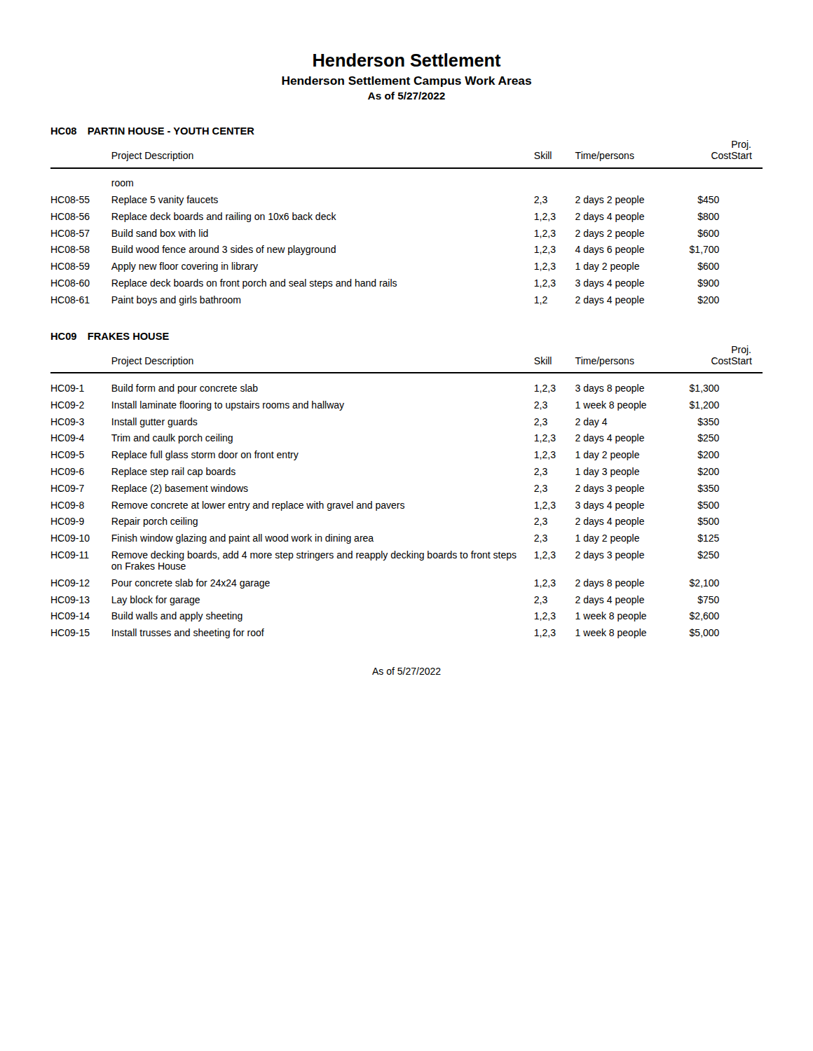Henderson Settlement
Henderson Settlement Campus Work Areas
As of 5/27/2022
HC08 PARTIN HOUSE - YOUTH CENTER
| | Project Description | Skill | Time/persons | Cost | Proj. Start |
| --- | --- | --- | --- | --- | --- |
| | room | | | | |
| HC08-55 | Replace 5 vanity faucets | 2,3 | 2 days 2 people | $450 | |
| HC08-56 | Replace deck boards and railing on 10x6 back deck | 1,2,3 | 2 days 4 people | $800 | |
| HC08-57 | Build sand box with lid | 1,2,3 | 2 days 2 people | $600 | |
| HC08-58 | Build wood fence around 3 sides of new playground | 1,2,3 | 4 days 6 people | $1,700 | |
| HC08-59 | Apply new floor covering in library | 1,2,3 | 1 day 2 people | $600 | |
| HC08-60 | Replace deck boards on front porch and seal steps and hand rails | 1,2,3 | 3 days 4 people | $900 | |
| HC08-61 | Paint boys and girls bathroom | 1,2 | 2 days 4 people | $200 | |
HC09 FRAKES HOUSE
| | Project Description | Skill | Time/persons | Cost | Proj. Start |
| --- | --- | --- | --- | --- | --- |
| HC09-1 | Build form and pour concrete slab | 1,2,3 | 3 days 8 people | $1,300 | |
| HC09-2 | Install laminate flooring to upstairs rooms and hallway | 2,3 | 1 week 8 people | $1,200 | |
| HC09-3 | Install gutter guards | 2,3 | 2 day 4 | $350 | |
| HC09-4 | Trim and caulk porch ceiling | 1,2,3 | 2 days 4 people | $250 | |
| HC09-5 | Replace full glass storm door on front entry | 1,2,3 | 1 day 2 people | $200 | |
| HC09-6 | Replace step rail cap boards | 2,3 | 1 day 3 people | $200 | |
| HC09-7 | Replace (2) basement windows | 2,3 | 2 days 3 people | $350 | |
| HC09-8 | Remove concrete at lower entry and replace with gravel and pavers | 1,2,3 | 3 days 4 people | $500 | |
| HC09-9 | Repair porch ceiling | 2,3 | 2 days 4 people | $500 | |
| HC09-10 | Finish window glazing and paint all wood work in dining area | 2,3 | 1 day 2 people | $125 | |
| HC09-11 | Remove decking boards, add 4 more step stringers and reapply decking boards to front steps on Frakes House | 1,2,3 | 2 days 3 people | $250 | |
| HC09-12 | Pour concrete slab for 24x24 garage | 1,2,3 | 2 days 8 people | $2,100 | |
| HC09-13 | Lay block for garage | 2,3 | 2 days 4 people | $750 | |
| HC09-14 | Build walls and apply sheeting | 1,2,3 | 1 week 8 people | $2,600 | |
| HC09-15 | Install trusses and sheeting for roof | 1,2,3 | 1 week 8 people | $5,000 | |
As of 5/27/2022